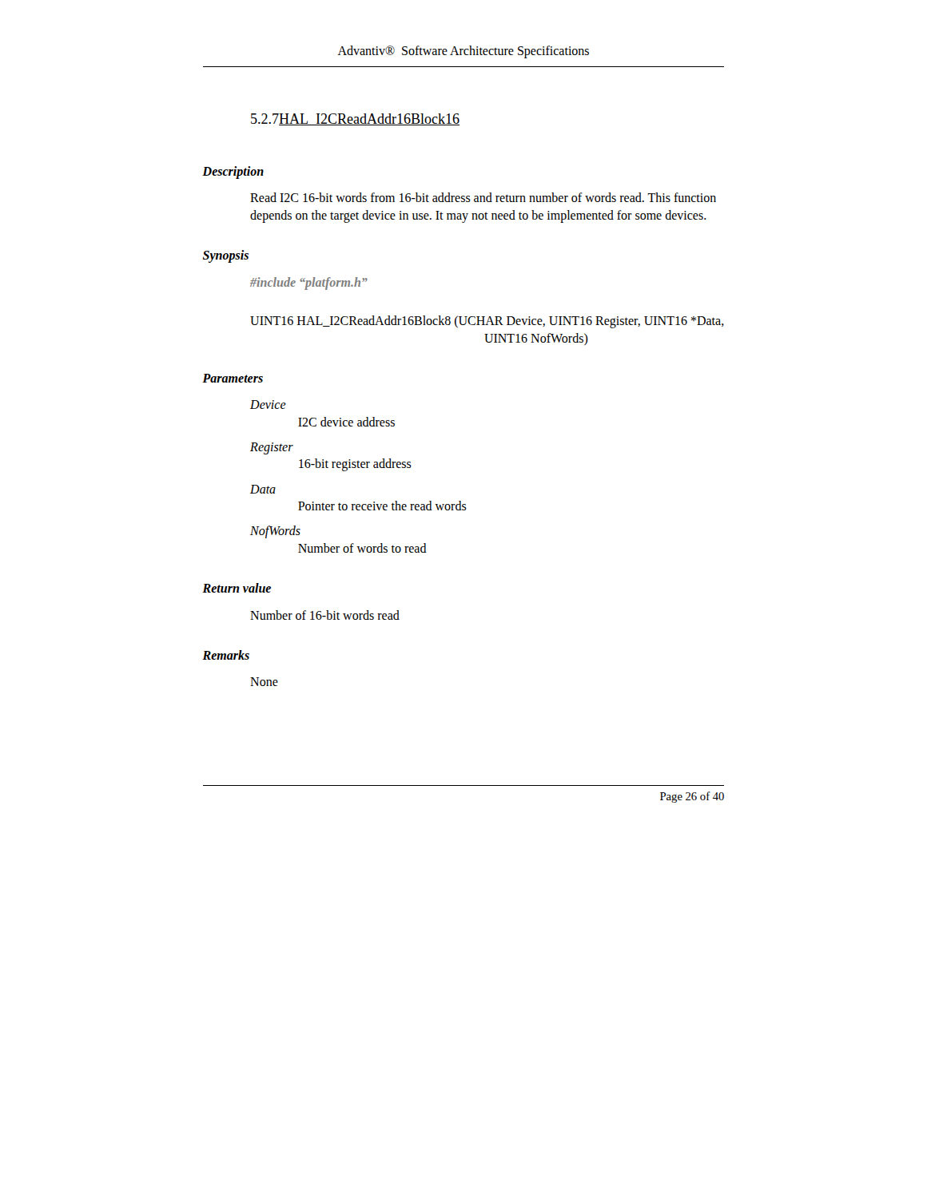Advantiv® Software Architecture Specifications
5.2.7 HAL_I2CReadAddr16Block16
Description
Read I2C 16-bit words from 16-bit address and return number of words read. This function depends on the target device in use. It may not need to be implemented for some devices.
Synopsis
#include “platform.h”
UINT16 HAL_I2CReadAddr16Block8 (UCHAR Device, UINT16 Register, UINT16 *Data, UINT16 NofWords)
Parameters
Device
I2C device address
Register
16-bit register address
Data
Pointer to receive the read words
NofWords
Number of words to read
Return value
Number of 16-bit words read
Remarks
None
Page 26 of 40